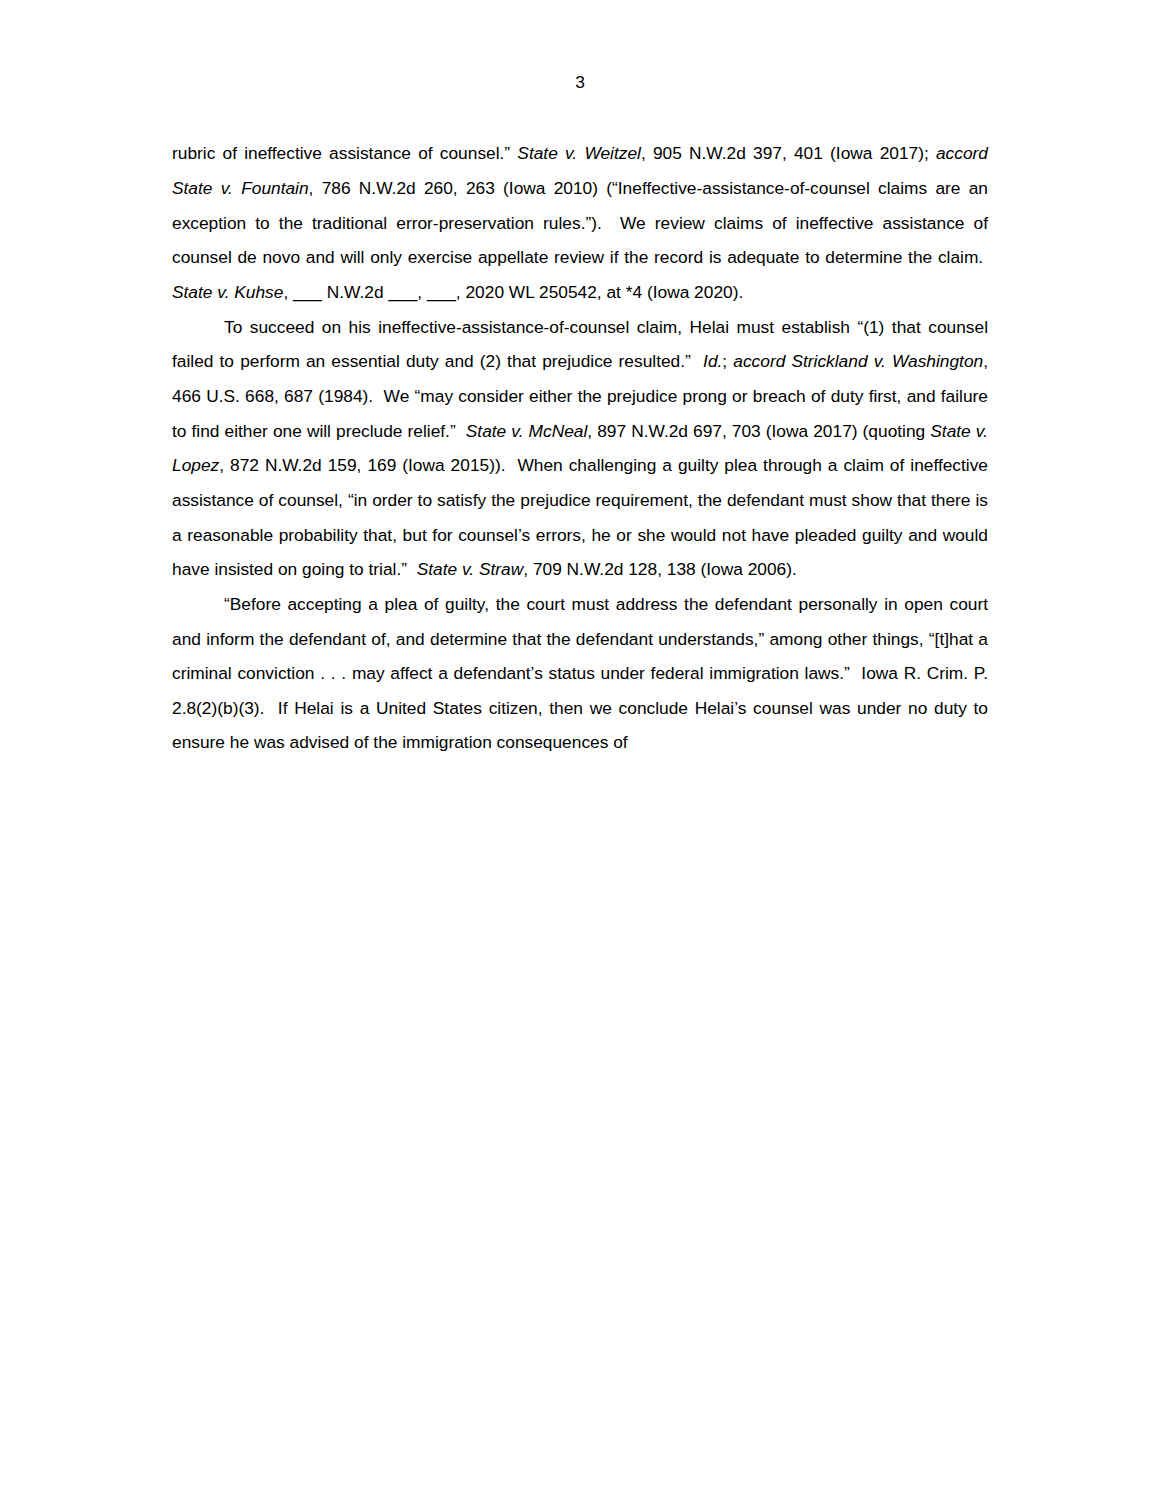3
rubric of ineffective assistance of counsel.” State v. Weitzel, 905 N.W.2d 397, 401 (Iowa 2017); accord State v. Fountain, 786 N.W.2d 260, 263 (Iowa 2010) (“Ineffective-assistance-of-counsel claims are an exception to the traditional error-preservation rules.”). We review claims of ineffective assistance of counsel de novo and will only exercise appellate review if the record is adequate to determine the claim. State v. Kuhse, ___ N.W.2d ___, ___, 2020 WL 250542, at *4 (Iowa 2020).
To succeed on his ineffective-assistance-of-counsel claim, Helai must establish “(1) that counsel failed to perform an essential duty and (2) that prejudice resulted.” Id.; accord Strickland v. Washington, 466 U.S. 668, 687 (1984). We “may consider either the prejudice prong or breach of duty first, and failure to find either one will preclude relief.” State v. McNeal, 897 N.W.2d 697, 703 (Iowa 2017) (quoting State v. Lopez, 872 N.W.2d 159, 169 (Iowa 2015)). When challenging a guilty plea through a claim of ineffective assistance of counsel, “in order to satisfy the prejudice requirement, the defendant must show that there is a reasonable probability that, but for counsel’s errors, he or she would not have pleaded guilty and would have insisted on going to trial.” State v. Straw, 709 N.W.2d 128, 138 (Iowa 2006).
“Before accepting a plea of guilty, the court must address the defendant personally in open court and inform the defendant of, and determine that the defendant understands,” among other things, “[t]hat a criminal conviction . . . may affect a defendant’s status under federal immigration laws.” Iowa R. Crim. P. 2.8(2)(b)(3). If Helai is a United States citizen, then we conclude Helai’s counsel was under no duty to ensure he was advised of the immigration consequences of